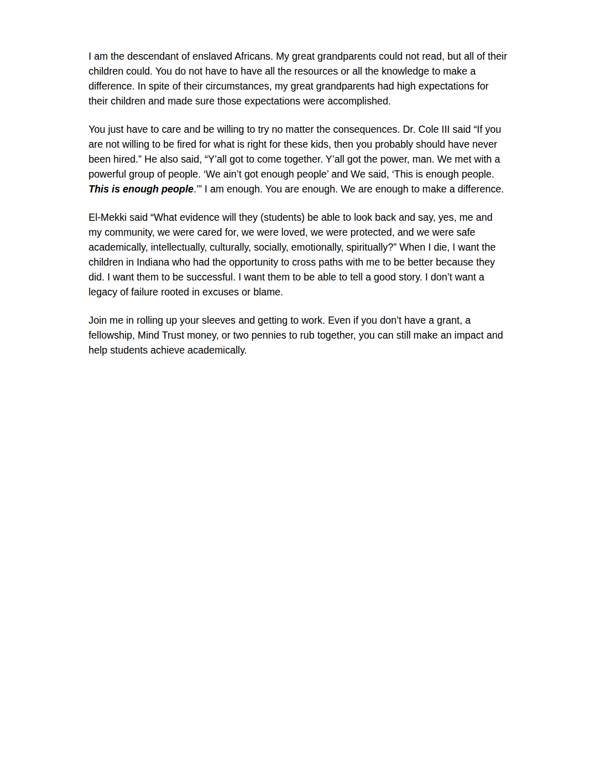I am the descendant of enslaved Africans. My great grandparents could not read, but all of their children could. You do not have to have all the resources or all the knowledge to make a difference. In spite of their circumstances, my great grandparents had high expectations for their children and made sure those expectations were accomplished.
You just have to care and be willing to try no matter the consequences. Dr. Cole III said “If you are not willing to be fired for what is right for these kids, then you probably should have never been hired.” He also said, “Y’all got to come together. Y’all got the power, man. We met with a powerful group of people. ‘We ain’t got enough people’ and We said, ‘This is enough people. This is enough people.’” I am enough. You are enough. We are enough to make a difference.
El-Mekki said “What evidence will they (students) be able to look back and say, yes, me and my community, we were cared for, we were loved, we were protected, and we were safe academically, intellectually, culturally, socially, emotionally, spiritually?” When I die, I want the children in Indiana who had the opportunity to cross paths with me to be better because they did. I want them to be successful. I want them to be able to tell a good story. I don’t want a legacy of failure rooted in excuses or blame.
Join me in rolling up your sleeves and getting to work. Even if you don’t have a grant, a fellowship, Mind Trust money, or two pennies to rub together, you can still make an impact and help students achieve academically.